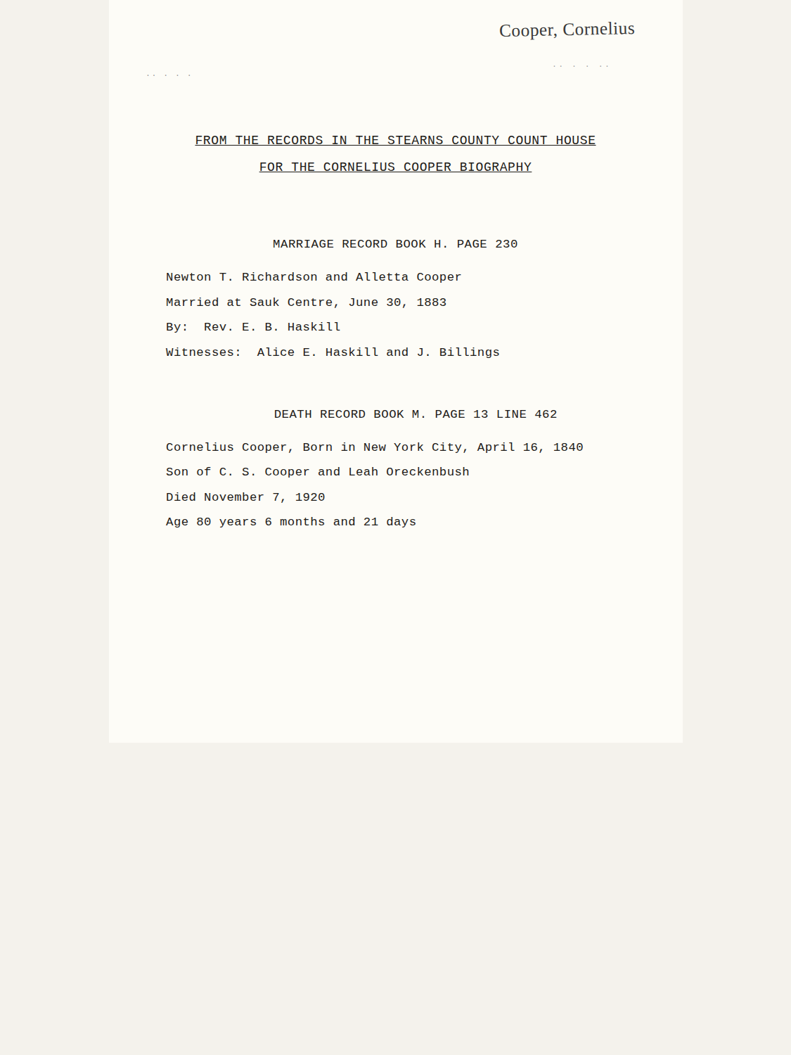Cooper, Cornelius
·· · · ·
·· · · ··
FROM THE RECORDS IN THE STEARNS COUNTY COUNT HOUSE
FOR THE CORNELIUS COOPER BIOGRAPHY
MARRIAGE RECORD BOOK H. PAGE 230
Newton T. Richardson and Alletta Cooper
Married at Sauk Centre, June 30, 1883
By: Rev. E. B. Haskill
Witnesses: Alice E. Haskill and J. Billings
DEATH RECORD BOOK M. PAGE 13 LINE 462
Cornelius Cooper, Born in New York City, April 16, 1840
Son of C. S. Cooper and Leah Oreckenbush
Died November 7, 1920
Age 80 years 6 months and 21 days